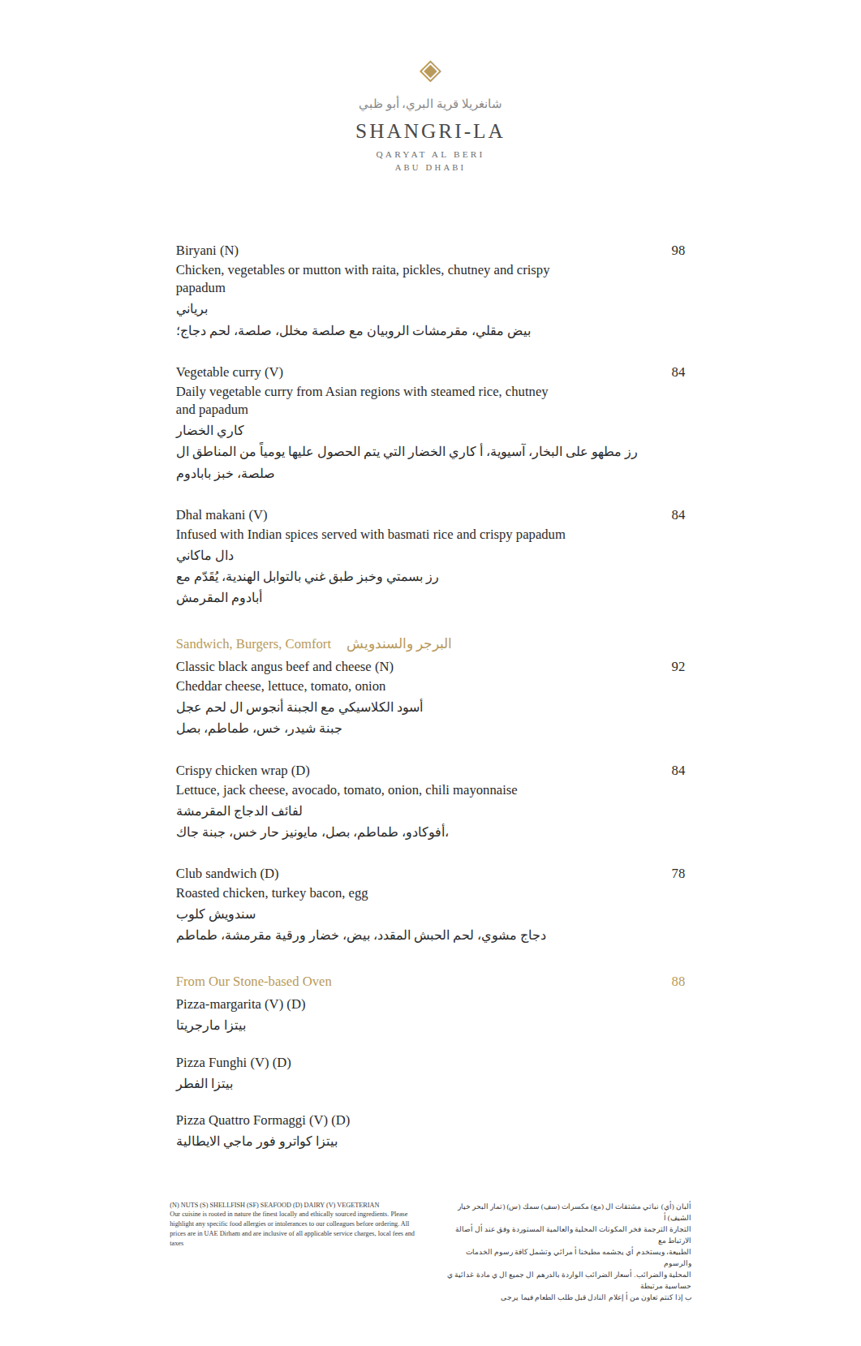◈
شانغريلا قرية البري، أبو ظبي
SHANGRI-LA
QARYAT AL BERI
ABU DHABI
Biryani (N)
98
Chicken, vegetables or mutton with raita, pickles, chutney and crispy
papadum
برياني
بيض مقلي، مقرمشات الروبيان مع صلصة مخلل، صلصة، لحم دجاج؛
Vegetable curry (V)
84
Daily vegetable curry from Asian regions with steamed rice, chutney
and papadum
كاري الخضار
رز مطهو على البخار، آسيوية، أ كاري الخضار التي يتم الحصول عليها يومياً من المناطق ال
صلصة، خبز بابادوم
Dhal makani (V)
84
Infused with Indian spices served with basmati rice and crispy papadum
دال ماكاني
رز بسمتي وخبز طبق غني بالتوابل الهندية، يُقَدّم مع
أبادوم المقرمش
Sandwich, Burgers, Comfort البرجر والسندويش
Classic black angus beef and cheese (N)
92
Cheddar cheese, lettuce, tomato, onion
أسود الكلاسيكي مع الجبنة أنجوس ال لحم عجل
جبنة شيدر، خس، طماطم، بصل
Crispy chicken wrap (D)
84
Lettuce, jack cheese, avocado, tomato, onion, chili mayonnaise
لفائف الدجاج المقرمشة
،أفوكادو، طماطم، بصل، مايونيز حار خس، جبنة جاك
Club sandwich (D)
78
Roasted chicken, turkey bacon, egg
سندويش كلوب
دجاج مشوي، لحم الحبش المقدد، بيض، خضار ورقية مقرمشة، طماطم
From Our Stone-based Oven
88
Pizza-margarita (V) (D)
بيتزا مارجريتا
Pizza Funghi (V) (D)
بيتزا الفطر
Pizza Quattro Formaggi (V) (D)
بيتزا كواترو فور ماجي الايطالية
(N) NUTS (S) SHELLFISH (SF) SEAFOOD (D) DAIRY (V) VEGETERIAN
Our cuisine is rooted in nature the finest locally and ethically sourced ingredients. Please highlight any specific food allergies or intolerances to our colleagues before ordering. All prices are in UAE Dirham and are inclusive of all applicable service charges, local fees and taxes
ألبان (أي) نباتي مشتقات ال (مع) مكسرات (سف) سمك (س) (تمار البحر خيار الشيف) أ
التجارة الترجمة فخر المكونات المحلية والعالمية المستوردة وفق عند أل أصالة الارتباط مع
الطبيعة، ويستخدم أي يجشمه مطيخنا أ مرائي وتشمل كافة رسوم الخدمات والرسوم
المحلية والضرائب. أسعار الضرائب الواردة بالدرهم ال جميع ال ي مادة غدائية ي حساسية مرتبطة
ب إذا كنتم تعاون من أ إعلام النادل قبل طلب الطعام فيما يرجى